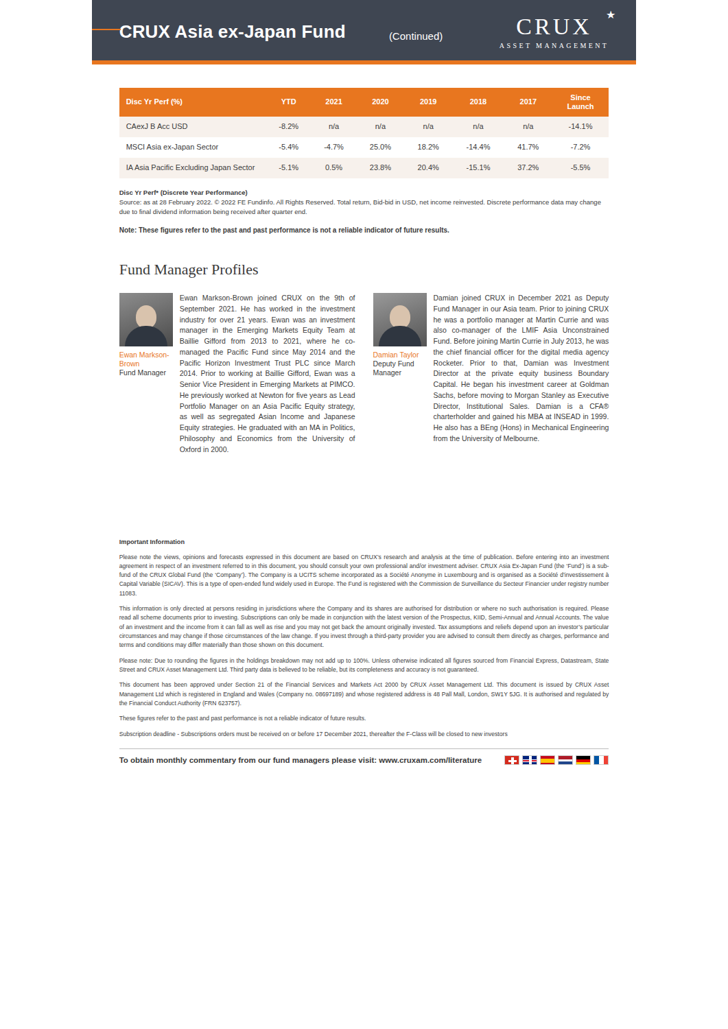CRUX Asia ex-Japan Fund
(Continued)
CRUX★
ASSET MANAGEMENT
| Disc Yr Perf (%) | YTD | 2021 | 2020 | 2019 | 2018 | 2017 | Since Launch |
| --- | --- | --- | --- | --- | --- | --- | --- |
| CAexJ B Acc USD | -8.2% | n/a | n/a | n/a | n/a | n/a | -14.1% |
| MSCI Asia ex-Japan Sector | -5.4% | -4.7% | 25.0% | 18.2% | -14.4% | 41.7% | -7.2% |
| IA Asia Pacific Excluding Japan Sector | -5.1% | 0.5% | 23.8% | 20.4% | -15.1% | 37.2% | -5.5% |
Disc Yr Perf* (Discrete Year Performance)
Source: as at 28 February 2022. © 2022 FE Fundinfo. All Rights Reserved. Total return, Bid-bid in USD, net income reinvested. Discrete performance data may change due to final dividend information being received after quarter end.
Note: These figures refer to the past and past performance is not a reliable indicator of future results.
Fund Manager Profiles
Ewan Markson-Brown
Fund Manager
Ewan Markson-Brown joined CRUX on the 9th of September 2021. He has worked in the investment industry for over 21 years. Ewan was an investment manager in the Emerging Markets Equity Team at Baillie Gifford from 2013 to 2021, where he co-managed the Pacific Fund since May 2014 and the Pacific Horizon Investment Trust PLC since March 2014. Prior to working at Baillie Gifford, Ewan was a Senior Vice President in Emerging Markets at PIMCO. He previously worked at Newton for five years as Lead Portfolio Manager on an Asia Pacific Equity strategy, as well as segregated Asian Income and Japanese Equity strategies. He graduated with an MA in Politics, Philosophy and Economics from the University of Oxford in 2000.
Damian Taylor
Deputy Fund Manager
Damian joined CRUX in December 2021 as Deputy Fund Manager in our Asia team. Prior to joining CRUX he was a portfolio manager at Martin Currie and was also co-manager of the LMIF Asia Unconstrained Fund. Before joining Martin Currie in July 2013, he was the chief financial officer for the digital media agency Rocketer. Prior to that, Damian was Investment Director at the private equity business Boundary Capital. He began his investment career at Goldman Sachs, before moving to Morgan Stanley as Executive Director, Institutional Sales. Damian is a CFA® charterholder and gained his MBA at INSEAD in 1999. He also has a BEng (Hons) in Mechanical Engineering from the University of Melbourne.
Important Information
Please note the views, opinions and forecasts expressed in this document are based on CRUX’s research and analysis at the time of publication. Before entering into an investment agreement in respect of an investment referred to in this document, you should consult your own professional and/or investment adviser. CRUX Asia Ex-Japan Fund (the ‘Fund’) is a sub-fund of the CRUX Global Fund (the ‘Company’). The Company is a UCITS scheme incorporated as a Société Anonyme in Luxembourg and is organised as a Société d’investissement à Capital Variable (SICAV). This is a type of open-ended fund widely used in Europe. The Fund is registered with the Commission de Surveillance du Secteur Financier under registry number 11083.
This information is only directed at persons residing in jurisdictions where the Company and its shares are authorised for distribution or where no such authorisation is required. Please read all scheme documents prior to investing. Subscriptions can only be made in conjunction with the latest version of the Prospectus, KIID, Semi-Annual and Annual Accounts. The value of an investment and the income from it can fall as well as rise and you may not get back the amount originally invested. Tax assumptions and reliefs depend upon an investor’s particular circumstances and may change if those circumstances of the law change. If you invest through a third-party provider you are advised to consult them directly as charges, performance and terms and conditions may differ materially than those shown on this document.
Please note: Due to rounding the figures in the holdings breakdown may not add up to 100%. Unless otherwise indicated all figures sourced from Financial Express, Datastream, State Street and CRUX Asset Management Ltd. Third party data is believed to be reliable, but its completeness and accuracy is not guaranteed.
This document has been approved under Section 21 of the Financial Services and Markets Act 2000 by CRUX Asset Management Ltd. This document is issued by CRUX Asset Management Ltd which is registered in England and Wales (Company no. 08697189) and whose registered address is 48 Pall Mall, London, SW1Y 5JG. It is authorised and regulated by the Financial Conduct Authority (FRN 623757).
These figures refer to the past and past performance is not a reliable indicator of future results.
Subscription deadline - Subscriptions orders must be received on or before 17 December 2021, thereafter the F-Class will be closed to new investors
To obtain monthly commentary from our fund managers please visit: www.cruxam.com/literature